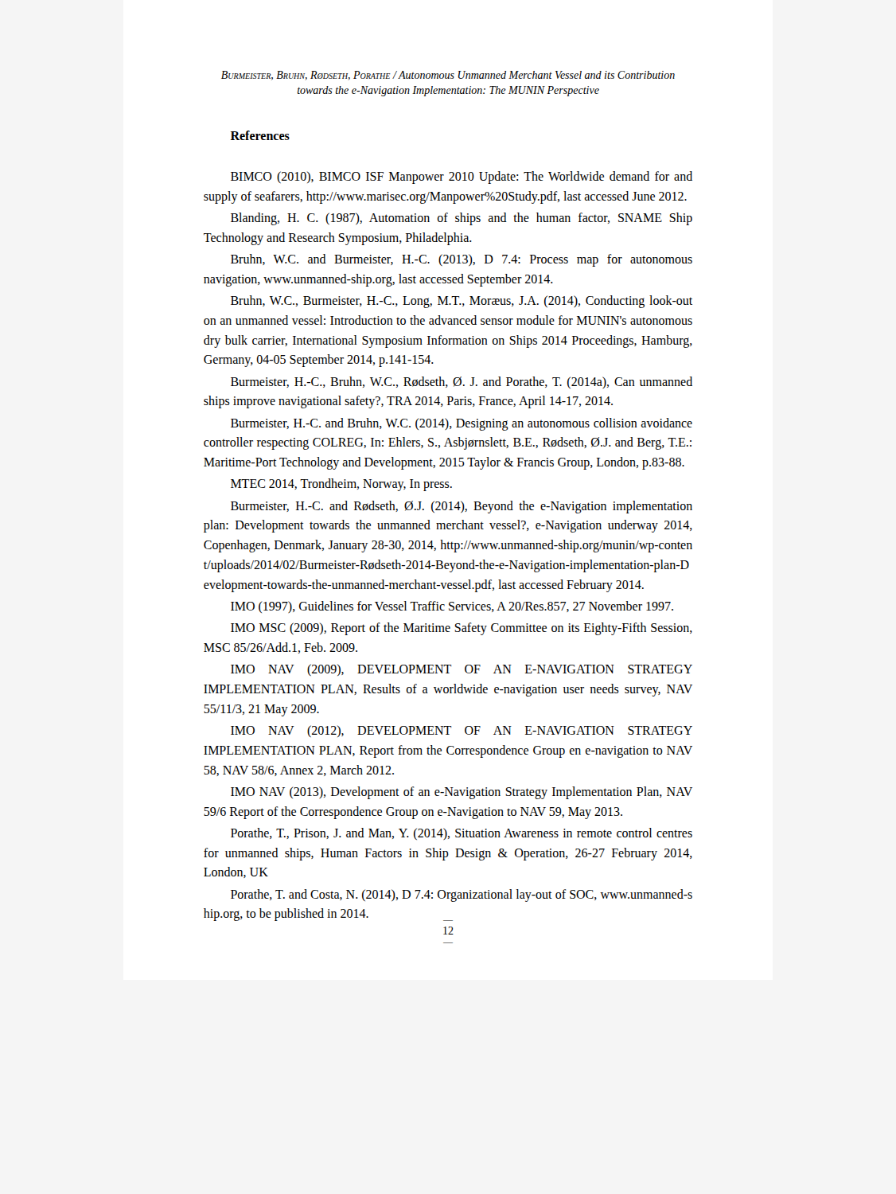Burmeister, Bruhn, Rødseth, Porathe / Autonomous Unmanned Merchant Vessel and its Contribution towards the e-Navigation Implementation: The MUNIN Perspective
References
BIMCO (2010), BIMCO ISF Manpower 2010 Update: The Worldwide demand for and supply of seafarers, http://www.marisec.org/Manpower%20Study.pdf, last accessed June 2012.
Blanding, H. C. (1987), Automation of ships and the human factor, SNAME Ship Technology and Research Symposium, Philadelphia.
Bruhn, W.C. and Burmeister, H.-C. (2013), D 7.4: Process map for autonomous navigation, www.unmanned-ship.org, last accessed September 2014.
Bruhn, W.C., Burmeister, H.-C., Long, M.T., Moræus, J.A. (2014), Conducting look-out on an unmanned vessel: Introduction to the advanced sensor module for MUNIN's autonomous dry bulk carrier, International Symposium Information on Ships 2014 Proceedings, Hamburg, Germany, 04-05 September 2014, p.141-154.
Burmeister, H.-C., Bruhn, W.C., Rødseth, Ø. J. and Porathe, T. (2014a), Can unmanned ships improve navigational safety?, TRA 2014, Paris, France, April 14-17, 2014.
Burmeister, H.-C. and Bruhn, W.C. (2014), Designing an autonomous collision avoidance controller respecting COLREG, In: Ehlers, S., Asbjørnslett, B.E., Rødseth, Ø.J. and Berg, T.E.: Maritime-Port Technology and Development, 2015 Taylor & Francis Group, London, p.83-88.
MTEC 2014, Trondheim, Norway, In press.
Burmeister, H.-C. and Rødseth, Ø.J. (2014), Beyond the e-Navigation implementation plan: Development towards the unmanned merchant vessel?, e-Navigation underway 2014, Copenhagen, Denmark, January 28-30, 2014, http://www.unmanned-ship.org/munin/wp-content/uploads/2014/02/Burmeister-Rødseth-2014-Beyond-the-e-Navigation-implementation-plan-Development-towards-the-unmanned-merchant-vessel.pdf, last accessed February 2014.
IMO (1997), Guidelines for Vessel Traffic Services, A 20/Res.857, 27 November 1997.
IMO MSC (2009), Report of the Maritime Safety Committee on its Eighty-Fifth Session, MSC 85/26/Add.1, Feb. 2009.
IMO NAV (2009), DEVELOPMENT OF AN E-NAVIGATION STRATEGY IMPLEMENTATION PLAN, Results of a worldwide e-navigation user needs survey, NAV 55/11/3, 21 May 2009.
IMO NAV (2012), DEVELOPMENT OF AN E-NAVIGATION STRATEGY IMPLEMENTATION PLAN, Report from the Correspondence Group en e-navigation to NAV 58, NAV 58/6, Annex 2, March 2012.
IMO NAV (2013), Development of an e-Navigation Strategy Implementation Plan, NAV 59/6 Report of the Correspondence Group on e-Navigation to NAV 59, May 2013.
Porathe, T., Prison, J. and Man, Y. (2014), Situation Awareness in remote control centres for unmanned ships, Human Factors in Ship Design & Operation, 26-27 February 2014, London, UK
Porathe, T. and Costa, N. (2014), D 7.4: Organizational lay-out of SOC, www.unmanned-ship.org, to be published in 2014.
—12—